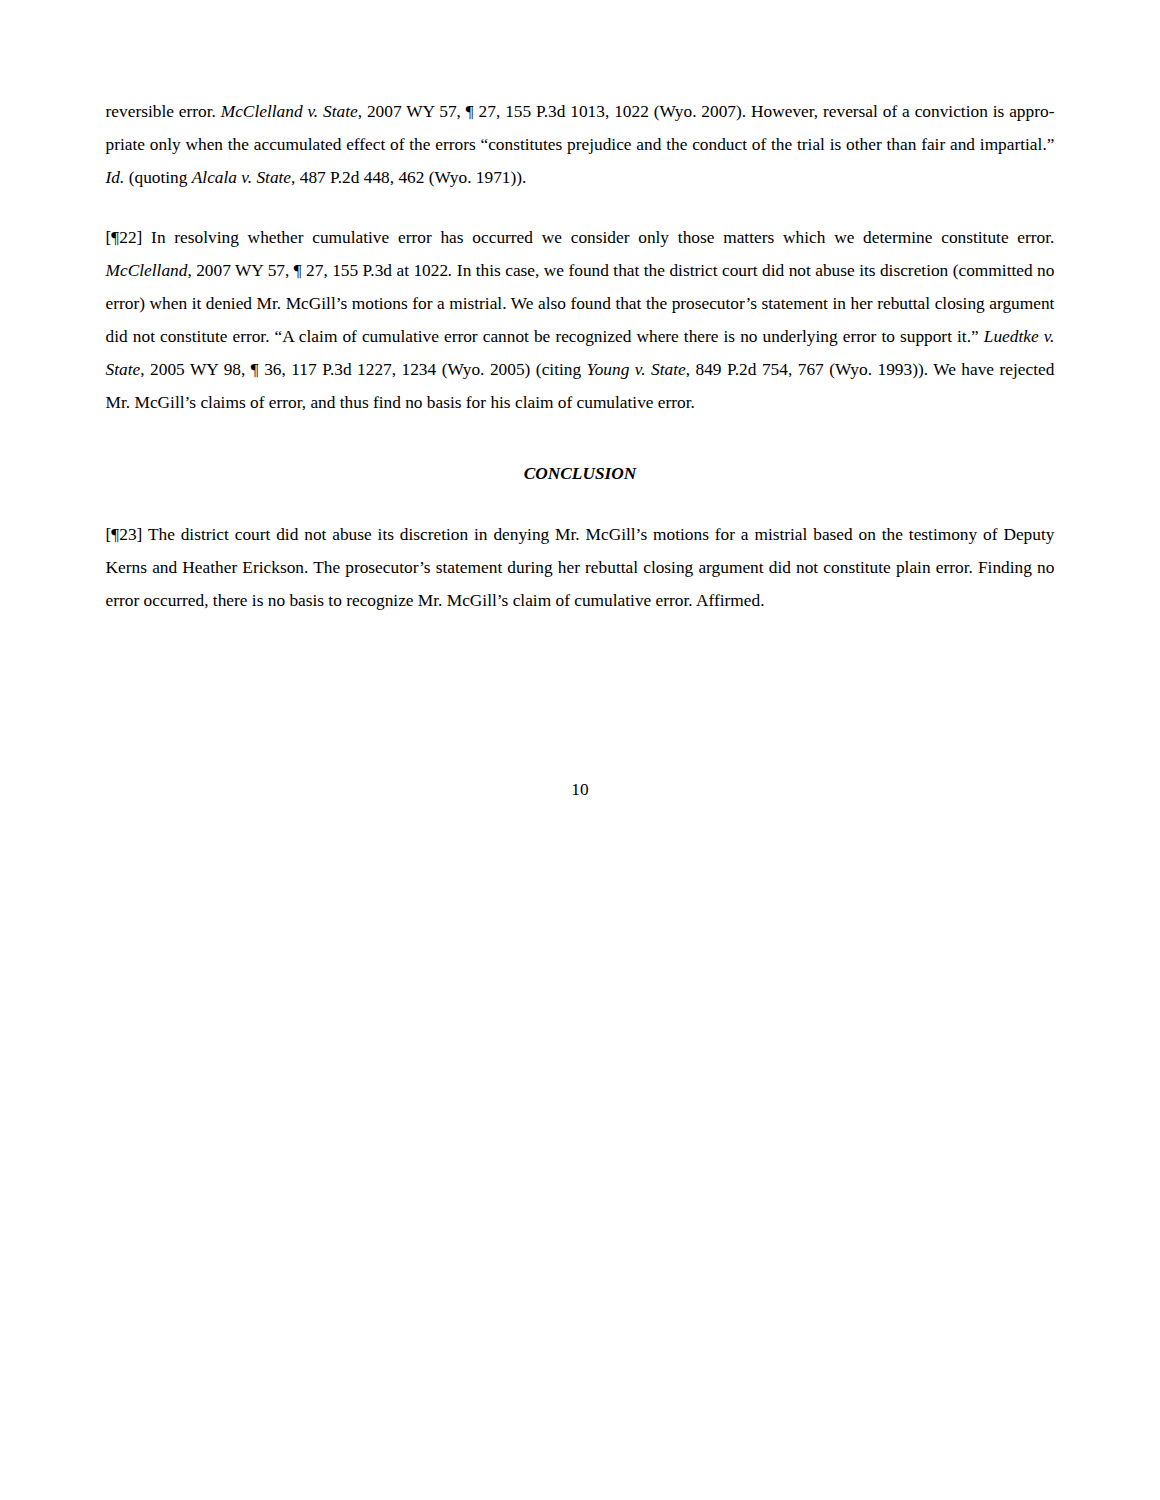reversible error. McClelland v. State, 2007 WY 57, ¶ 27, 155 P.3d 1013, 1022 (Wyo. 2007). However, reversal of a conviction is appropriate only when the accumulated effect of the errors “constitutes prejudice and the conduct of the trial is other than fair and impartial.” Id. (quoting Alcala v. State, 487 P.2d 448, 462 (Wyo. 1971)).
[¶22] In resolving whether cumulative error has occurred we consider only those matters which we determine constitute error. McClelland, 2007 WY 57, ¶ 27, 155 P.3d at 1022. In this case, we found that the district court did not abuse its discretion (committed no error) when it denied Mr. McGill’s motions for a mistrial. We also found that the prosecutor’s statement in her rebuttal closing argument did not constitute error. “A claim of cumulative error cannot be recognized where there is no underlying error to support it.” Luedtke v. State, 2005 WY 98, ¶ 36, 117 P.3d 1227, 1234 (Wyo. 2005) (citing Young v. State, 849 P.2d 754, 767 (Wyo. 1993)). We have rejected Mr. McGill’s claims of error, and thus find no basis for his claim of cumulative error.
CONCLUSION
[¶23] The district court did not abuse its discretion in denying Mr. McGill’s motions for a mistrial based on the testimony of Deputy Kerns and Heather Erickson. The prosecutor’s statement during her rebuttal closing argument did not constitute plain error. Finding no error occurred, there is no basis to recognize Mr. McGill’s claim of cumulative error. Affirmed.
10